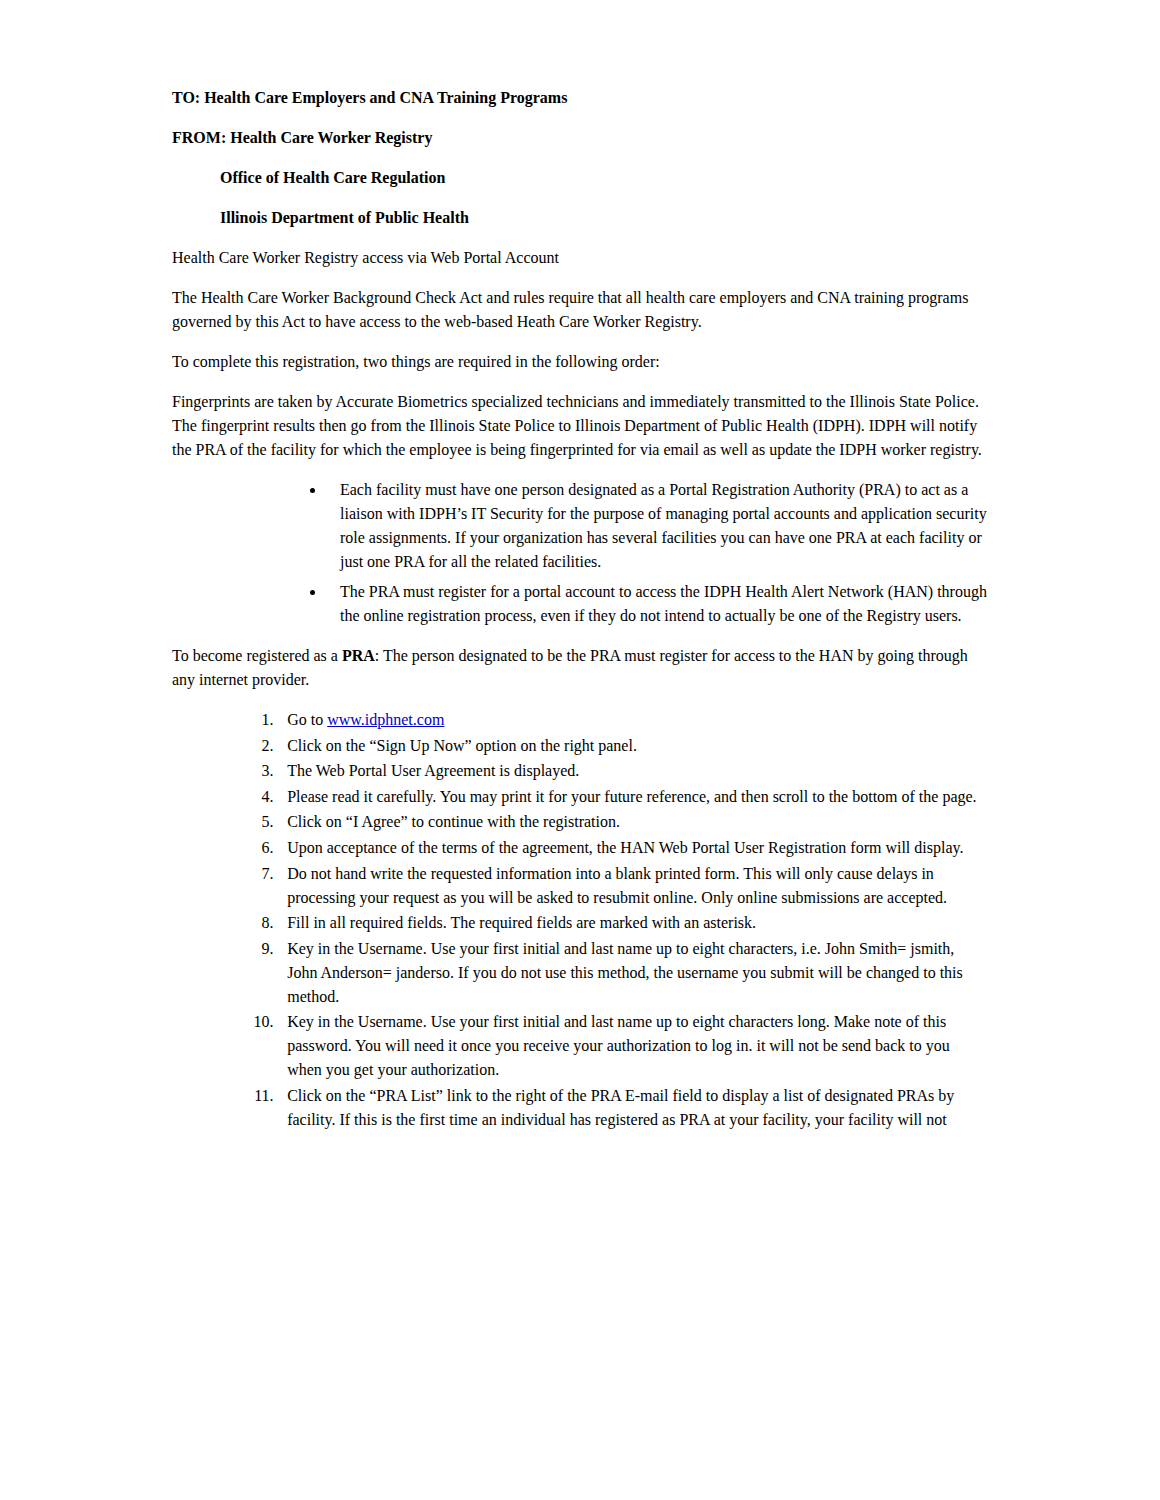TO: Health Care Employers and CNA Training Programs
FROM: Health Care Worker Registry
Office of Health Care Regulation
Illinois Department of Public Health
Health Care Worker Registry access via Web Portal Account
The Health Care Worker Background Check Act and rules require that all health care employers and CNA training programs governed by this Act to have access to the web-based Heath Care Worker Registry.
To complete this registration, two things are required in the following order:
Fingerprints are taken by Accurate Biometrics specialized technicians and immediately transmitted to the Illinois State Police. The fingerprint results then go from the Illinois State Police to Illinois Department of Public Health (IDPH). IDPH will notify the PRA of the facility for which the employee is being fingerprinted for via email as well as update the IDPH worker registry.
Each facility must have one person designated as a Portal Registration Authority (PRA) to act as a liaison with IDPH’s IT Security for the purpose of managing portal accounts and application security role assignments. If your organization has several facilities you can have one PRA at each facility or just one PRA for all the related facilities.
The PRA must register for a portal account to access the IDPH Health Alert Network (HAN) through the online registration process, even if they do not intend to actually be one of the Registry users.
To become registered as a PRA: The person designated to be the PRA must register for access to the HAN by going through any internet provider.
Go to www.idphnet.com
Click on the “Sign Up Now” option on the right panel.
The Web Portal User Agreement is displayed.
Please read it carefully. You may print it for your future reference, and then scroll to the bottom of the page.
Click on “I Agree” to continue with the registration.
Upon acceptance of the terms of the agreement, the HAN Web Portal User Registration form will display.
Do not hand write the requested information into a blank printed form. This will only cause delays in processing your request as you will be asked to resubmit online. Only online submissions are accepted.
Fill in all required fields. The required fields are marked with an asterisk.
Key in the Username. Use your first initial and last name up to eight characters, i.e. John Smith= jsmith, John Anderson= janderso. If you do not use this method, the username you submit will be changed to this method.
Key in the Username. Use your first initial and last name up to eight characters long. Make note of this password. You will need it once you receive your authorization to log in. it will not be send back to you when you get your authorization.
Click on the “PRA List” link to the right of the PRA E-mail field to display a list of designated PRAs by facility. If this is the first time an individual has registered as PRA at your facility, your facility will not